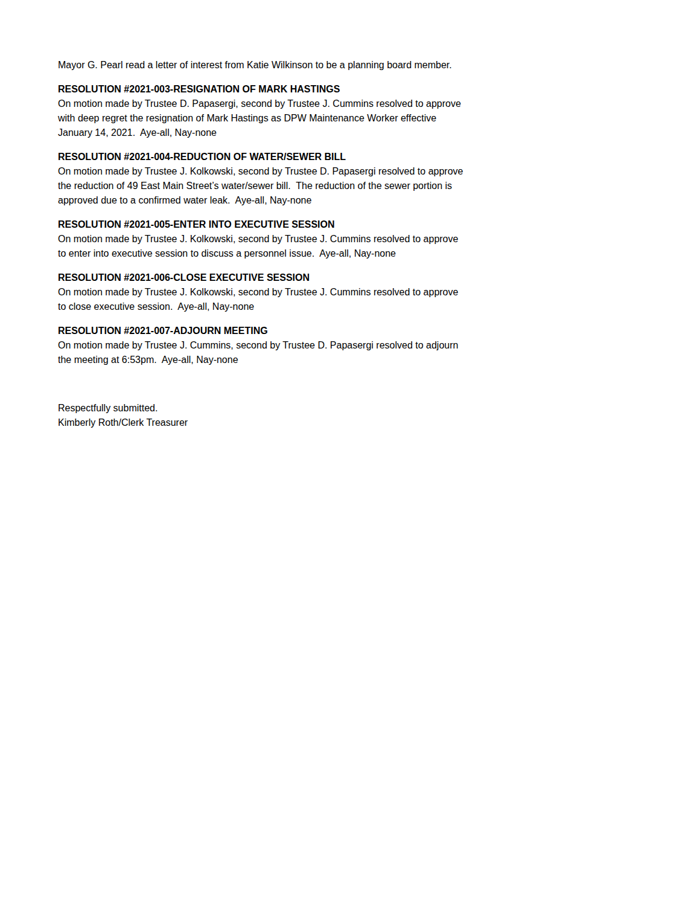Mayor G. Pearl read a letter of interest from Katie Wilkinson to be a planning board member.
RESOLUTION #2021-003-RESIGNATION OF MARK HASTINGS
On motion made by Trustee D. Papasergi, second by Trustee J. Cummins resolved to approve with deep regret the resignation of Mark Hastings as DPW Maintenance Worker effective January 14, 2021. Aye-all, Nay-none
RESOLUTION #2021-004-REDUCTION OF WATER/SEWER BILL
On motion made by Trustee J. Kolkowski, second by Trustee D. Papasergi resolved to approve the reduction of 49 East Main Street’s water/sewer bill. The reduction of the sewer portion is approved due to a confirmed water leak. Aye-all, Nay-none
RESOLUTION #2021-005-ENTER INTO EXECUTIVE SESSION
On motion made by Trustee J. Kolkowski, second by Trustee J. Cummins resolved to approve to enter into executive session to discuss a personnel issue. Aye-all, Nay-none
RESOLUTION #2021-006-CLOSE EXECUTIVE SESSION
On motion made by Trustee J. Kolkowski, second by Trustee J. Cummins resolved to approve to close executive session. Aye-all, Nay-none
RESOLUTION #2021-007-ADJOURN MEETING
On motion made by Trustee J. Cummins, second by Trustee D. Papasergi resolved to adjourn the meeting at 6:53pm. Aye-all, Nay-none
Respectfully submitted.
Kimberly Roth/Clerk Treasurer